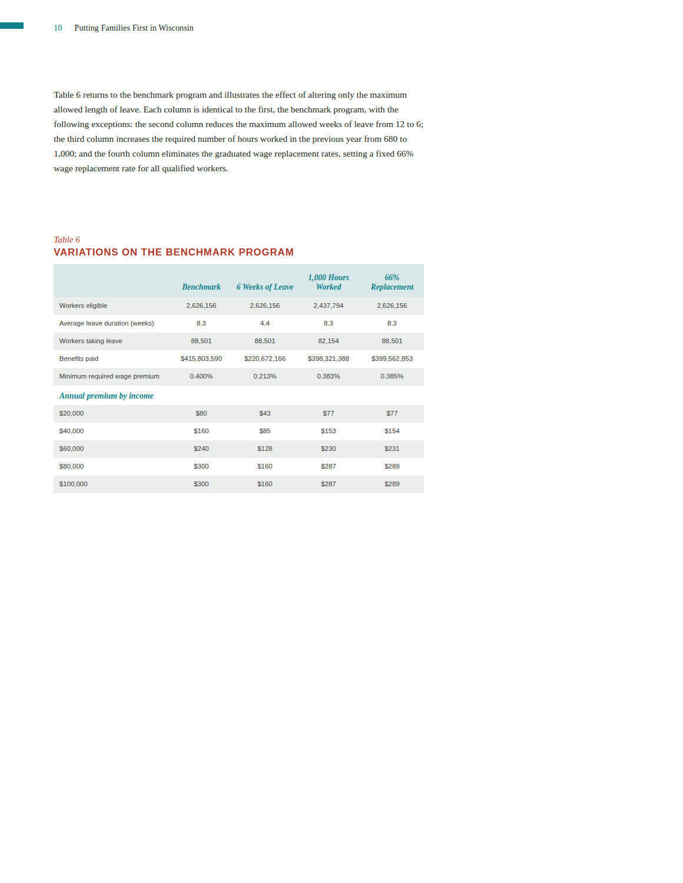10 Putting Families First in Wisconsin
Table 6 returns to the benchmark program and illustrates the effect of altering only the maximum allowed length of leave. Each column is identical to the first, the benchmark program, with the following exceptions: the second column reduces the maximum allowed weeks of leave from 12 to 6; the third column increases the required number of hours worked in the previous year from 680 to 1,000; and the fourth column eliminates the graduated wage replacement rates, setting a fixed 66% wage replacement rate for all qualified workers.
Table 6
Variations on the Benchmark Program
| | Benchmark | 6 Weeks of Leave | 1,000 Hours Worked | 66% Replacement |
| --- | --- | --- | --- | --- |
| Workers eligible | 2,626,156 | 2,626,156 | 2,437,794 | 2,626,156 |
| Average leave duration (weeks) | 8.3 | 4.4 | 8.3 | 8.3 |
| Workers taking leave | 88,501 | 88,501 | 82,154 | 88,501 |
| Benefits paid | $415,803,590 | $220,672,166 | $398,321,388 | $399,562,853 |
| Minimum required wage premium | 0.400% | 0.213% | 0.383% | 0.385% |
| Annual premium by income |
| $20,000 | $80 | $43 | $77 | $77 |
| $40,000 | $160 | $85 | $153 | $154 |
| $60,000 | $240 | $128 | $230 | $231 |
| $80,000 | $300 | $160 | $287 | $289 |
| $100,000 | $300 | $160 | $287 | $289 |